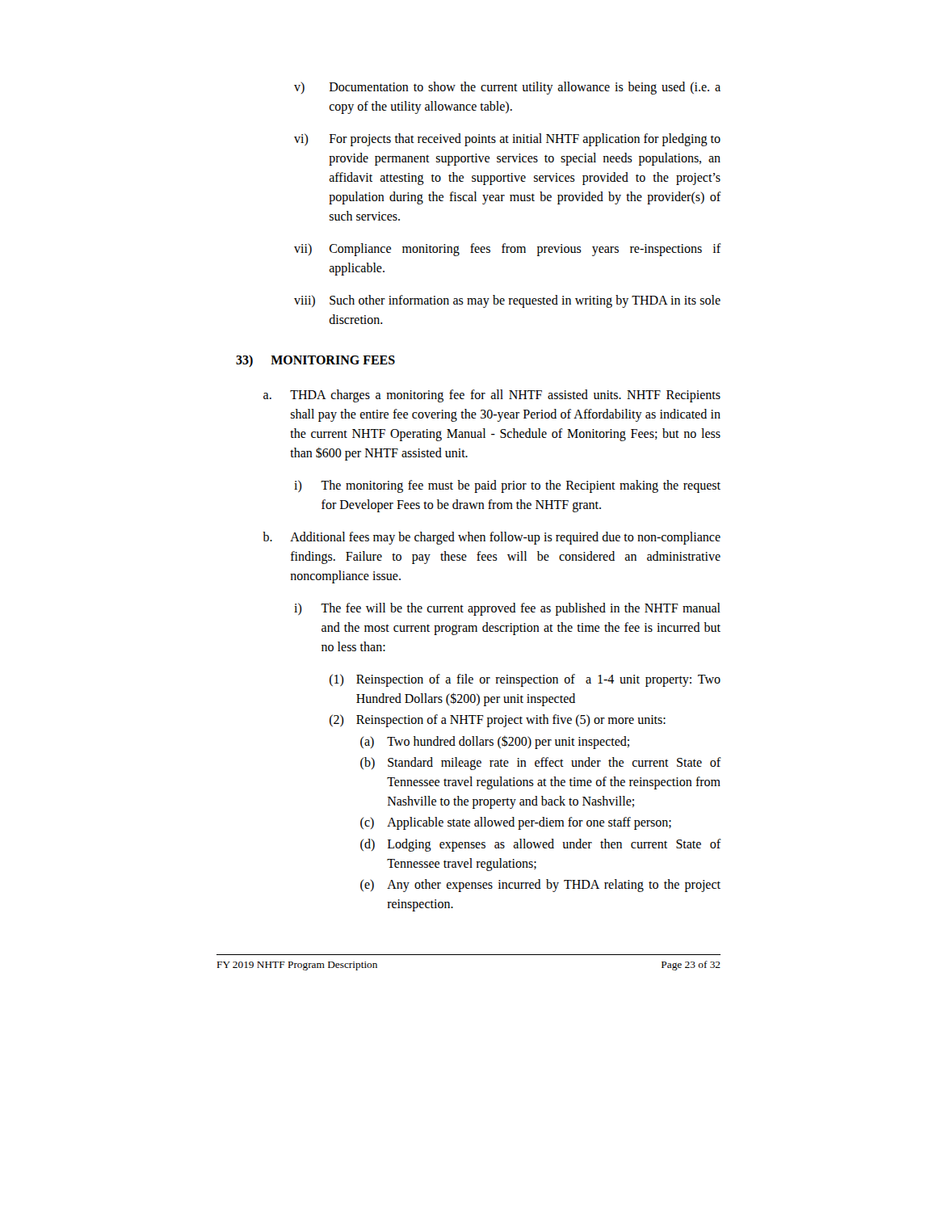v)
Documentation to show the current utility allowance is being used (i.e. a copy of the utility allowance table).
vi)
For projects that received points at initial NHTF application for pledging to provide permanent supportive services to special needs populations, an affidavit attesting to the supportive services provided to the project’s population during the fiscal year must be provided by the provider(s) of such services.
vii)
Compliance monitoring fees from previous years re-inspections if applicable.
viii)
Such other information as may be requested in writing by THDA in its sole discretion.
33)
MONITORING FEES
a.
THDA charges a monitoring fee for all NHTF assisted units. NHTF Recipients shall pay the entire fee covering the 30-year Period of Affordability as indicated in the current NHTF Operating Manual - Schedule of Monitoring Fees; but no less than $600 per NHTF assisted unit.
i)
The monitoring fee must be paid prior to the Recipient making the request for Developer Fees to be drawn from the NHTF grant.
b.
Additional fees may be charged when follow-up is required due to non-compliance findings. Failure to pay these fees will be considered an administrative noncompliance issue.
i)
The fee will be the current approved fee as published in the NHTF manual and the most current program description at the time the fee is incurred but no less than:
(1)
Reinspection of a file or reinspection of a 1-4 unit property: Two Hundred Dollars ($200) per unit inspected
(2)
Reinspection of a NHTF project with five (5) or more units:
(a)
Two hundred dollars ($200) per unit inspected;
(b)
Standard mileage rate in effect under the current State of Tennessee travel regulations at the time of the reinspection from Nashville to the property and back to Nashville;
(c)
Applicable state allowed per-diem for one staff person;
(d)
Lodging expenses as allowed under then current State of Tennessee travel regulations;
(e)
Any other expenses incurred by THDA relating to the project reinspection.
FY 2019 NHTF Program Description Page 23 of 32